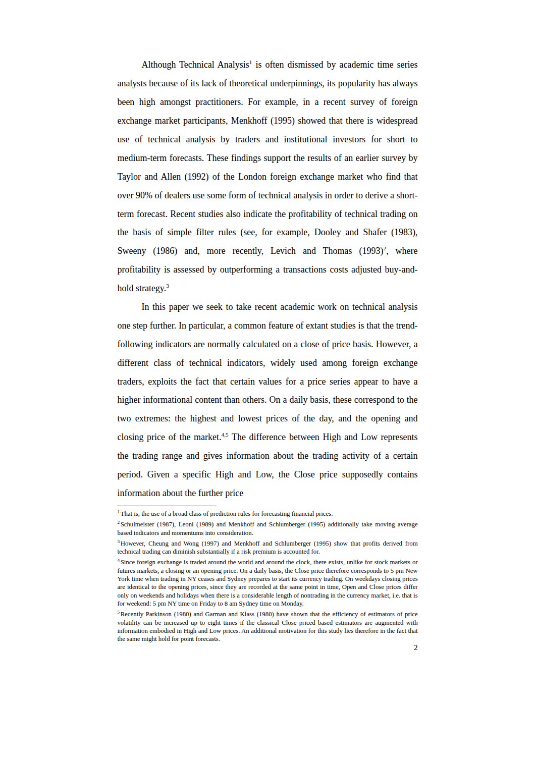Although Technical Analysis1 is often dismissed by academic time series analysts because of its lack of theoretical underpinnings, its popularity has always been high amongst practitioners. For example, in a recent survey of foreign exchange market participants, Menkhoff (1995) showed that there is widespread use of technical analysis by traders and institutional investors for short to medium-term forecasts. These findings support the results of an earlier survey by Taylor and Allen (1992) of the London foreign exchange market who find that over 90% of dealers use some form of technical analysis in order to derive a short-term forecast. Recent studies also indicate the profitability of technical trading on the basis of simple filter rules (see, for example, Dooley and Shafer (1983), Sweeny (1986) and, more recently, Levich and Thomas (1993)2, where profitability is assessed by outperforming a transactions costs adjusted buy-and-hold strategy.3
In this paper we seek to take recent academic work on technical analysis one step further. In particular, a common feature of extant studies is that the trend-following indicators are normally calculated on a close of price basis. However, a different class of technical indicators, widely used among foreign exchange traders, exploits the fact that certain values for a price series appear to have a higher informational content than others. On a daily basis, these correspond to the two extremes: the highest and lowest prices of the day, and the opening and closing price of the market.4,5 The difference between High and Low represents the trading range and gives information about the trading activity of a certain period. Given a specific High and Low, the Close price supposedly contains information about the further price
1 That is, the use of a broad class of prediction rules for forecasting financial prices.
2 Schulmeister (1987), Leoni (1989) and Menkhoff and Schlumberger (1995) additionally take moving average based indicators and momentums into consideration.
3 However, Cheung and Wong (1997) and Menkhoff and Schlumberger (1995) show that profits derived from technical trading can diminish substantially if a risk premium is accounted for.
4 Since foreign exchange is traded around the world and around the clock, there exists, unlike for stock markets or futures markets, a closing or an opening price. On a daily basis, the Close price therefore corresponds to 5 pm New York time when trading in NY ceases and Sydney prepares to start its currency trading. On weekdays closing prices are identical to the opening prices, since they are recorded at the same point in time, Open and Close prices differ only on weekends and holidays when there is a considerable length of nontrading in the currency market, i.e. that is for weekend: 5 pm NY time on Friday to 8 am Sydney time on Monday.
5 Recently Parkinson (1980) and Garman and Klass (1980) have shown that the efficiency of estimators of price volatility can be increased up to eight times if the classical Close priced based estimators are augmented with information embodied in High and Low prices. An additional motivation for this study lies therefore in the fact that the same might hold for point forecasts.
2